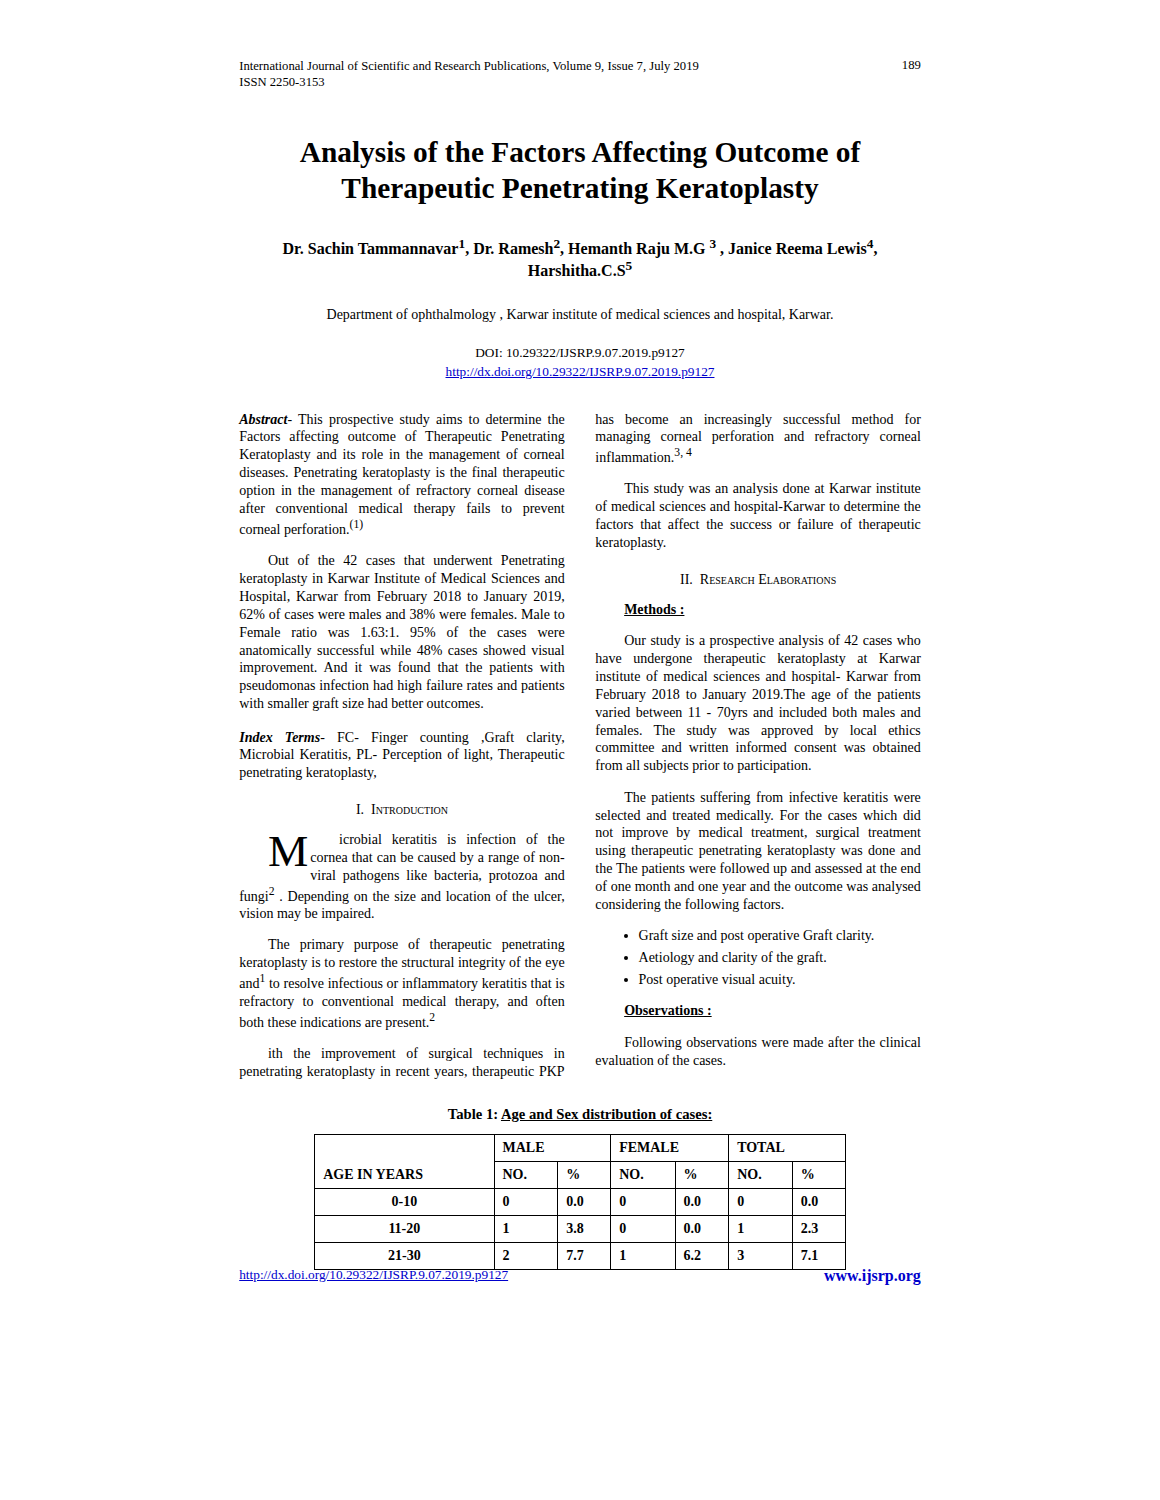International Journal of Scientific and Research Publications, Volume 9, Issue 7, July 2019
ISSN 2250-3153
189
Analysis of the Factors Affecting Outcome of Therapeutic Penetrating Keratoplasty
Dr. Sachin Tammannavar1, Dr. Ramesh2, Hemanth Raju M.G 3 , Janice Reema Lewis4, Harshitha.C.S5
Department of ophthalmology , Karwar institute of medical sciences and hospital, Karwar.
DOI: 10.29322/IJSRP.9.07.2019.p9127
http://dx.doi.org/10.29322/IJSRP.9.07.2019.p9127
Abstract- This prospective study aims to determine the Factors affecting outcome of Therapeutic Penetrating Keratoplasty and its role in the management of corneal diseases. Penetrating keratoplasty is the final therapeutic option in the management of refractory corneal disease after conventional medical therapy fails to prevent corneal perforation.(1)
Out of the 42 cases that underwent Penetrating keratoplasty in Karwar Institute of Medical Sciences and Hospital, Karwar from February 2018 to January 2019, 62% of cases were males and 38% were females. Male to Female ratio was 1.63:1. 95% of the cases were anatomically successful while 48% cases showed visual improvement. And it was found that the patients with pseudomonas infection had high failure rates and patients with smaller graft size had better outcomes.
Index Terms- FC- Finger counting ,Graft clarity, Microbial Keratitis, PL- Perception of light, Therapeutic penetrating keratoplasty,
I. Introduction
Microbial keratitis is infection of the cornea that can be caused by a range of non-viral pathogens like bacteria, protozoa and fungi2 . Depending on the size and location of the ulcer, vision may be impaired.
The primary purpose of therapeutic penetrating keratoplasty is to restore the structural integrity of the eye and1 to resolve infectious or inflammatory keratitis that is refractory to conventional medical therapy, and often both these indications are present.2
ith the improvement of surgical techniques in penetrating keratoplasty in recent years, therapeutic PKP has become an increasingly successful method for managing corneal perforation and refractory corneal inflammation.3, 4
This study was an analysis done at Karwar institute of medical sciences and hospital-Karwar to determine the factors that affect the success or failure of therapeutic keratoplasty.
II. Research Elaborations
Methods :
Our study is a prospective analysis of 42 cases who have undergone therapeutic keratoplasty at Karwar institute of medical sciences and hospital- Karwar from February 2018 to January 2019.The age of the patients varied between 11 - 70yrs and included both males and females. The study was approved by local ethics committee and written informed consent was obtained from all subjects prior to participation.
The patients suffering from infective keratitis were selected and treated medically. For the cases which did not improve by medical treatment, surgical treatment using therapeutic penetrating keratoplasty was done and the The patients were followed up and assessed at the end of one month and one year and the outcome was analysed considering the following factors.
Graft size and post operative Graft clarity.
Aetiology and clarity of the graft.
Post operative visual acuity.
Observations :
Following observations were made after the clinical evaluation of the cases.
Table 1: Age and Sex distribution of cases:
| AGE IN YEARS | MALE | FEMALE | TOTAL |
| NO. | % | NO. | % | NO. | % |
| 0-10 | 0 | 0.0 | 0 | 0.0 | 0 | 0.0 |
| 11-20 | 1 | 3.8 | 0 | 0.0 | 1 | 2.3 |
| 21-30 | 2 | 7.7 | 1 | 6.2 | 3 | 7.1 |
http://dx.doi.org/10.29322/IJSRP.9.07.2019.p9127
www.ijsrp.org